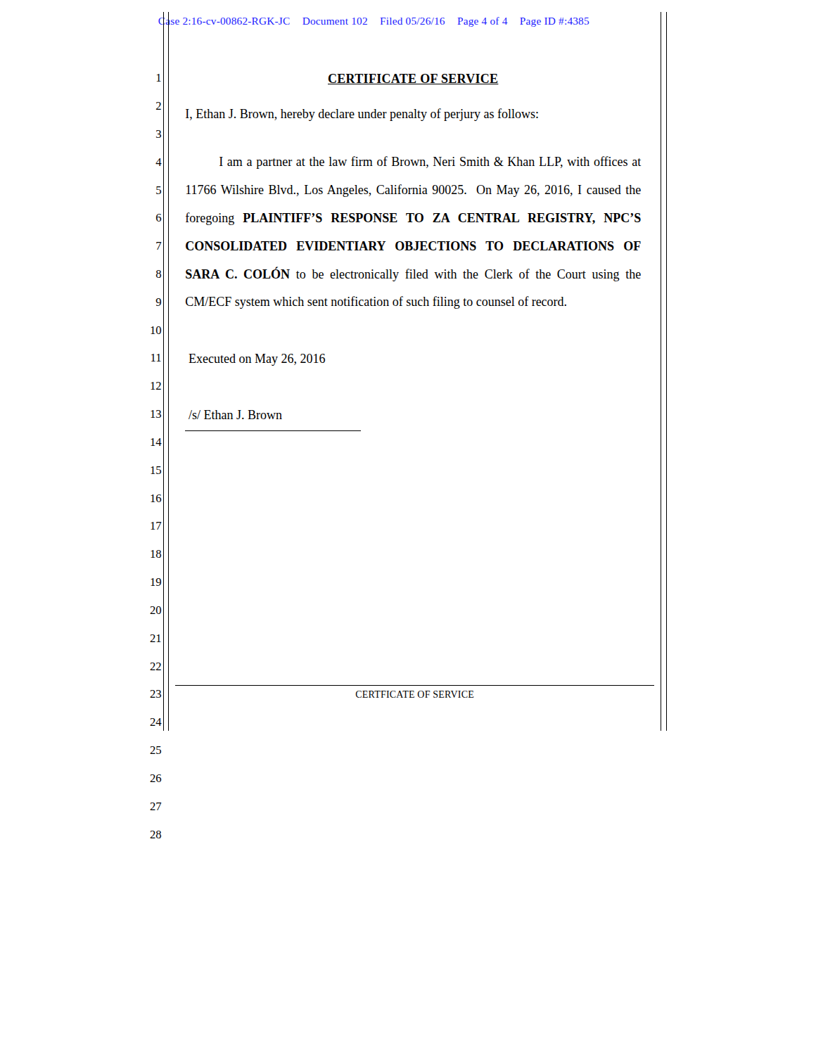Case 2:16-cv-00862-RGK-JC Document 102 Filed 05/26/16 Page 4 of 4 Page ID #:4385
1
2
3
4
5
6
7
8
9
10
11
12
13
14
15
16
17
18
19
20
21
22
23
24
25
26
27
28
CERTIFICATE OF SERVICE
I, Ethan J. Brown, hereby declare under penalty of perjury as follows:
I am a partner at the law firm of Brown, Neri Smith & Khan LLP, with offices at 11766 Wilshire Blvd., Los Angeles, California 90025. On May 26, 2016, I caused the foregoing PLAINTIFF’S RESPONSE TO ZA CENTRAL REGISTRY, NPC’S CONSOLIDATED EVIDENTIARY OBJECTIONS TO DECLARATIONS OF SARA C. COLÓN to be electronically filed with the Clerk of the Court using the CM/ECF system which sent notification of such filing to counsel of record.
Executed on May 26, 2016
/s/ Ethan J. Brown
CERTFICATE OF SERVICE